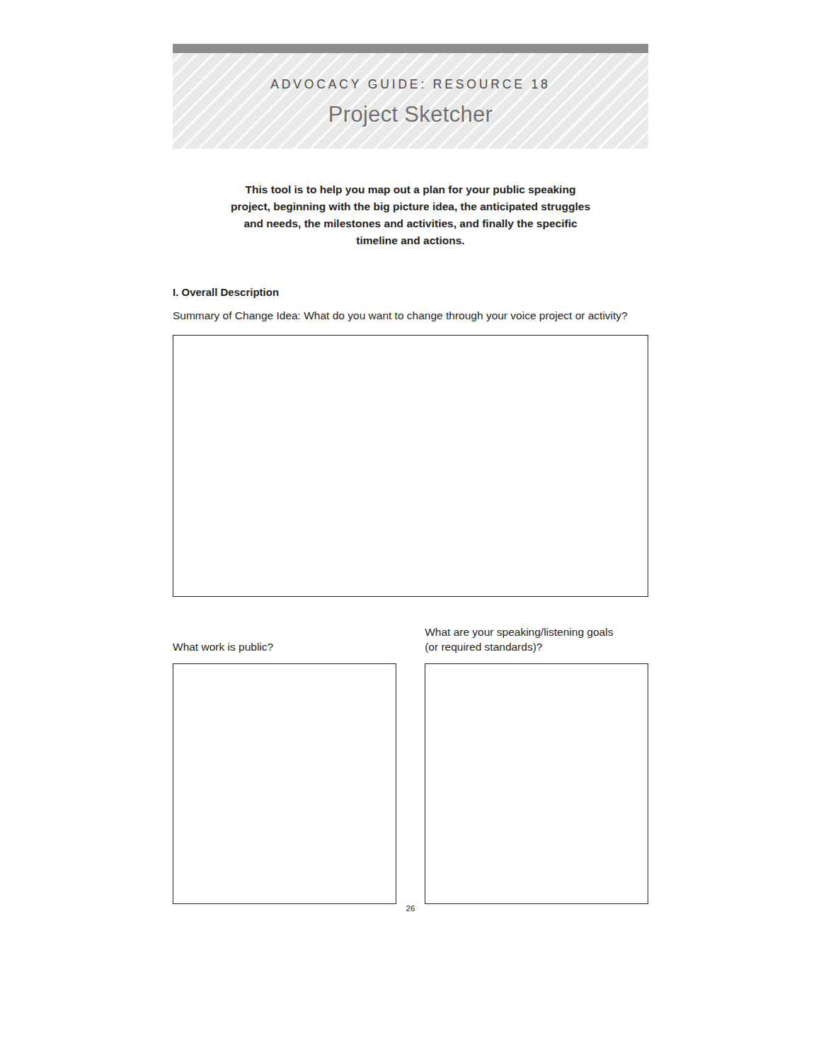Advocacy Guide: Resource 18
Project Sketcher
This tool is to help you map out a plan for your public speaking project, beginning with the big picture idea, the anticipated struggles and needs, the milestones and activities, and finally the specific timeline and actions.
I. Overall Description
Summary of Change Idea: What do you want to change through your voice project or activity?
What work is public?
What are your speaking/listening goals
(or required standards)?
26